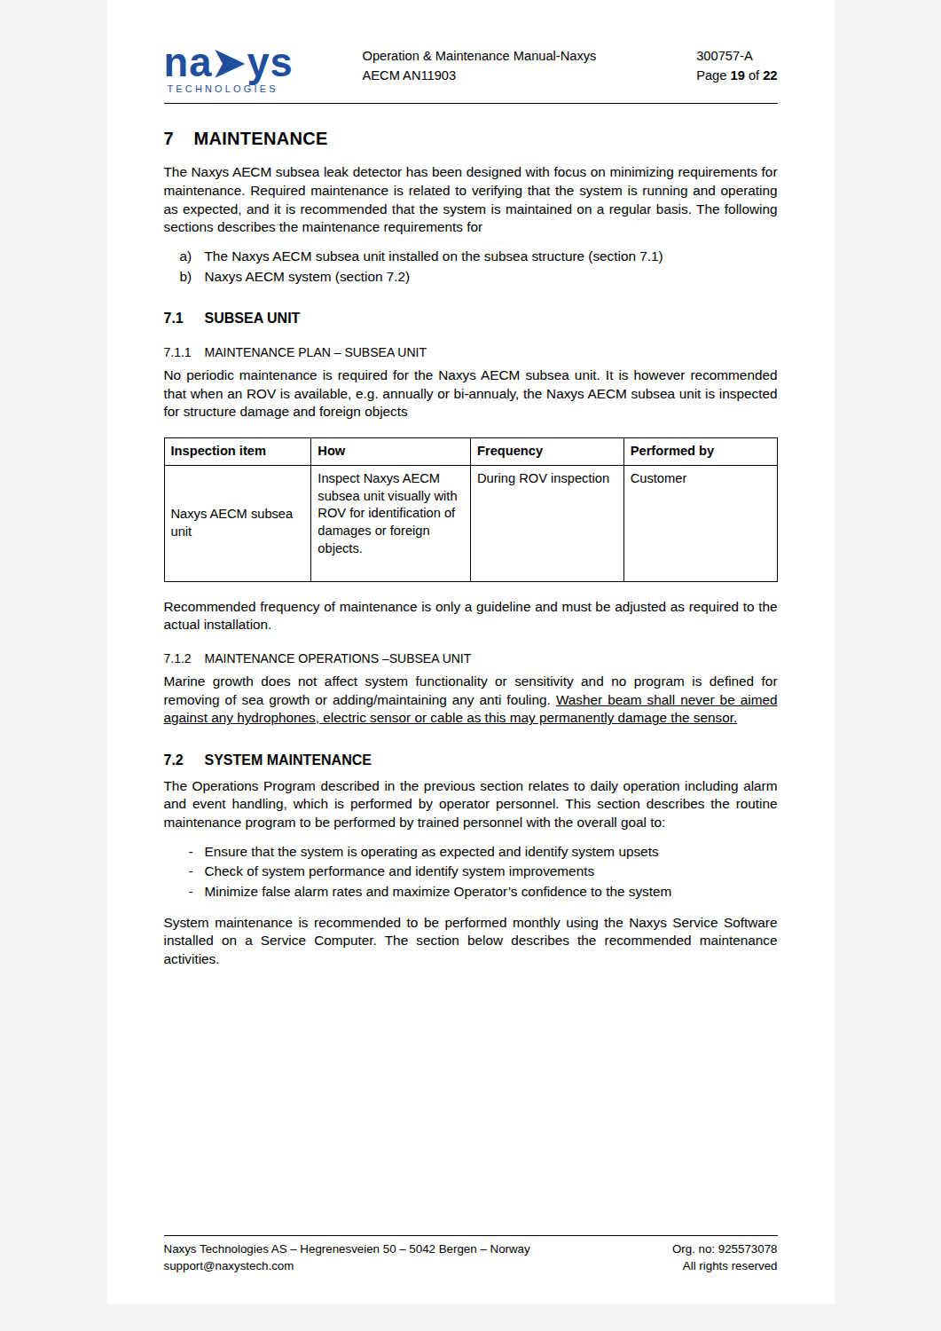na➤ys
TECHNOLOGIES
Operation & Maintenance Manual-Naxys
AECM AN11903
300757-A
Page 19 of 22
7 MAINTENANCE
The Naxys AECM subsea leak detector has been designed with focus on minimizing requirements for maintenance. Required maintenance is related to verifying that the system is running and operating as expected, and it is recommended that the system is maintained on a regular basis. The following sections describes the maintenance requirements for
a) The Naxys AECM subsea unit installed on the subsea structure (section 7.1)
b) Naxys AECM system (section 7.2)
7.1 SUBSEA UNIT
7.1.1 MAINTENANCE PLAN – SUBSEA UNIT
No periodic maintenance is required for the Naxys AECM subsea unit. It is however recommended that when an ROV is available, e.g. annually or bi-annualy, the Naxys AECM subsea unit is inspected for structure damage and foreign objects
| Inspection item | How | Frequency | Performed by |
| --- | --- | --- | --- |
| Naxys AECM subsea unit | Inspect Naxys AECM subsea unit visually with ROV for identification of damages or foreign objects. | During ROV inspection | Customer |
Recommended frequency of maintenance is only a guideline and must be adjusted as required to the actual installation.
7.1.2 MAINTENANCE OPERATIONS –SUBSEA UNIT
Marine growth does not affect system functionality or sensitivity and no program is defined for removing of sea growth or adding/maintaining any anti fouling. Washer beam shall never be aimed against any hydrophones, electric sensor or cable as this may permanently damage the sensor.
7.2 SYSTEM MAINTENANCE
The Operations Program described in the previous section relates to daily operation including alarm and event handling, which is performed by operator personnel. This section describes the routine maintenance program to be performed by trained personnel with the overall goal to:
Ensure that the system is operating as expected and identify system upsets
Check of system performance and identify system improvements
Minimize false alarm rates and maximize Operator’s confidence to the system
System maintenance is recommended to be performed monthly using the Naxys Service Software installed on a Service Computer. The section below describes the recommended maintenance activities.
Naxys Technologies AS – Hegrenesveien 50 – 5042 Bergen – Norway
support@naxystech.com
Org. no: 925573078
All rights reserved